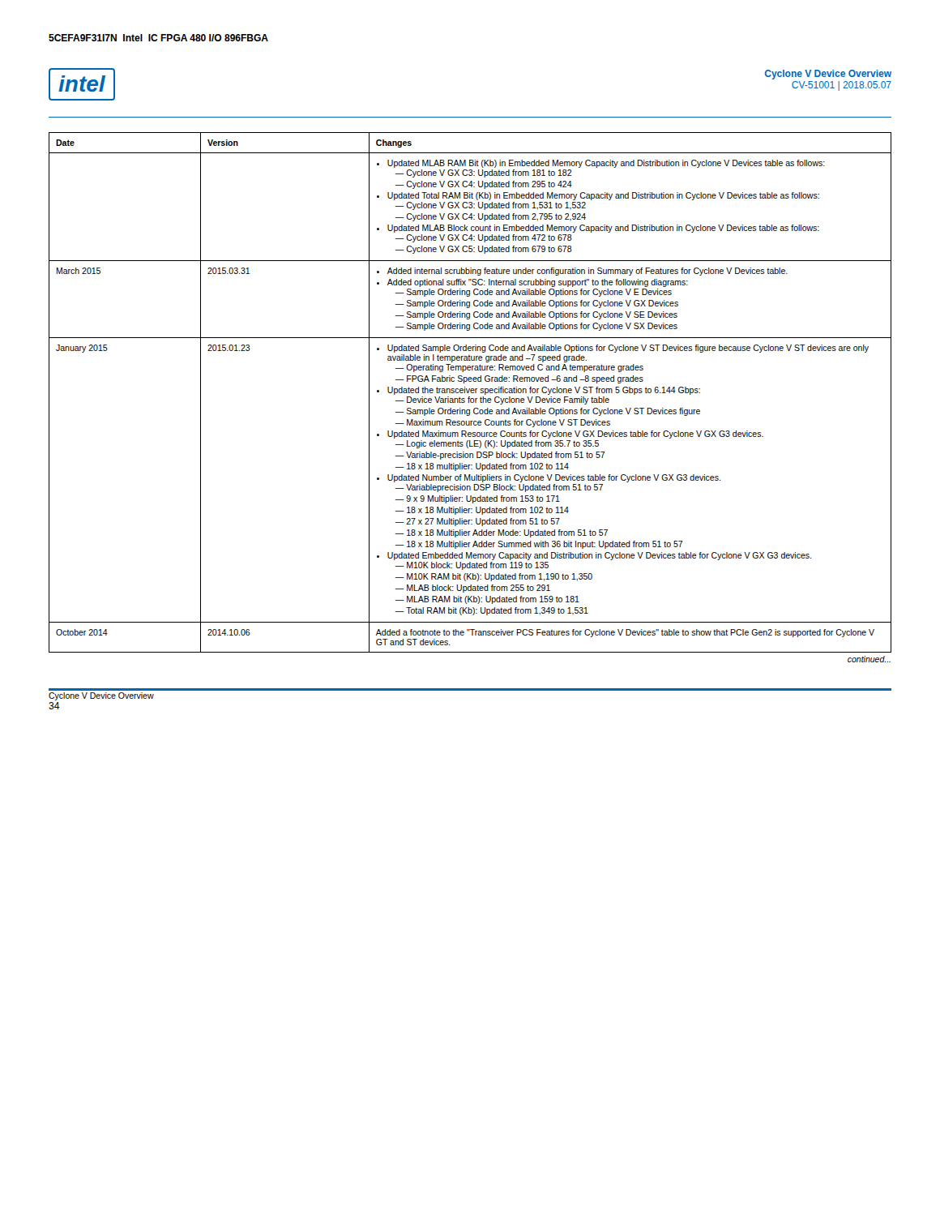5CEFA9F31I7N Intel IC FPGA 480 I/O 896FBGA
intel
Cyclone V Device Overview
CV-51001 | 2018.05.07
| Date | Version | Changes |
| --- | --- | --- |
| | | Updated MLAB RAM Bit (Kb) in Embedded Memory Capacity and Distribution in Cyclone V Devices table as follows: Cyclone V GX C3: Updated from 181 to 182 Cyclone V GX C4: Updated from 295 to 424 Updated Total RAM Bit (Kb) in Embedded Memory Capacity and Distribution in Cyclone V Devices table as follows: Cyclone V GX C3: Updated from 1,531 to 1,532 Cyclone V GX C4: Updated from 2,795 to 2,924 Updated MLAB Block count in Embedded Memory Capacity and Distribution in Cyclone V Devices table as follows: Cyclone V GX C4: Updated from 472 to 678 Cyclone V GX C5: Updated from 679 to 678 |
| March 2015 | 2015.03.31 | Added internal scrubbing feature under configuration in Summary of Features for Cyclone V Devices table. Added optional suffix "SC: Internal scrubbing support" to the following diagrams: Sample Ordering Code and Available Options for Cyclone V E Devices Sample Ordering Code and Available Options for Cyclone V GX Devices Sample Ordering Code and Available Options for Cyclone V SE Devices Sample Ordering Code and Available Options for Cyclone V SX Devices |
| January 2015 | 2015.01.23 | Updated Sample Ordering Code and Available Options for Cyclone V ST Devices figure because Cyclone V ST devices are only available in I temperature grade and –7 speed grade. Operating Temperature: Removed C and A temperature grades FPGA Fabric Speed Grade: Removed –6 and –8 speed grades Updated the transceiver specification for Cyclone V ST from 5 Gbps to 6.144 Gbps: Device Variants for the Cyclone V Device Family table Sample Ordering Code and Available Options for Cyclone V ST Devices figure Maximum Resource Counts for Cyclone V ST Devices Updated Maximum Resource Counts for Cyclone V GX Devices table for Cyclone V GX G3 devices. Logic elements (LE) (K): Updated from 35.7 to 35.5 Variable-precision DSP block: Updated from 51 to 57 18 x 18 multiplier: Updated from 102 to 114 Updated Number of Multipliers in Cyclone V Devices table for Cyclone V GX G3 devices. Variableprecision DSP Block: Updated from 51 to 57 9 x 9 Multiplier: Updated from 153 to 171 18 x 18 Multiplier: Updated from 102 to 114 27 x 27 Multiplier: Updated from 51 to 57 18 x 18 Multiplier Adder Mode: Updated from 51 to 57 18 x 18 Multiplier Adder Summed with 36 bit Input: Updated from 51 to 57 Updated Embedded Memory Capacity and Distribution in Cyclone V Devices table for Cyclone V GX G3 devices. M10K block: Updated from 119 to 135 M10K RAM bit (Kb): Updated from 1,190 to 1,350 MLAB block: Updated from 255 to 291 MLAB RAM bit (Kb): Updated from 159 to 181 Total RAM bit (Kb): Updated from 1,349 to 1,531 |
| October 2014 | 2014.10.06 | Added a footnote to the "Transceiver PCS Features for Cyclone V Devices" table to show that PCIe Gen2 is supported for Cyclone V GT and ST devices. |
continued...
Cyclone V Device Overview 34